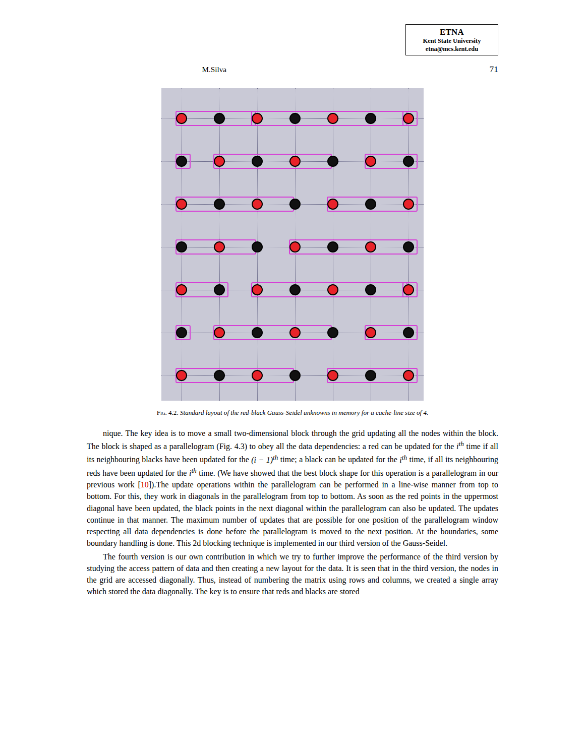ETNA
Kent State University
etna@mcs.kent.edu
M.Silva 71
Fig. 4.2. Standard layout of the red-black Gauss-Seidel unknowns in memory for a cache-line size of 4.
nique. The key idea is to move a small two-dimensional block through the grid updating all the nodes within the block. The block is shaped as a parallelogram (Fig. 4.3) to obey all the data dependencies: a red can be updated for the ith time if all its neighbouring blacks have been updated for the (i − 1)th time; a black can be updated for the ith time, if all its neighbouring reds have been updated for the ith time. (We have showed that the best block shape for this operation is a parallelogram in our previous work [10]).The update operations within the parallelogram can be performed in a line-wise manner from top to bottom. For this, they work in diagonals in the parallelogram from top to bottom. As soon as the red points in the uppermost diagonal have been updated, the black points in the next diagonal within the parallelogram can also be updated. The updates continue in that manner. The maximum number of updates that are possible for one position of the parallelogram window respecting all data dependencies is done before the parallelogram is moved to the next position. At the boundaries, some boundary handling is done. This 2d blocking technique is implemented in our third version of the Gauss-Seidel.
The fourth version is our own contribution in which we try to further improve the performance of the third version by studying the access pattern of data and then creating a new layout for the data. It is seen that in the third version, the nodes in the grid are accessed diagonally. Thus, instead of numbering the matrix using rows and columns, we created a single array which stored the data diagonally. The key is to ensure that reds and blacks are stored